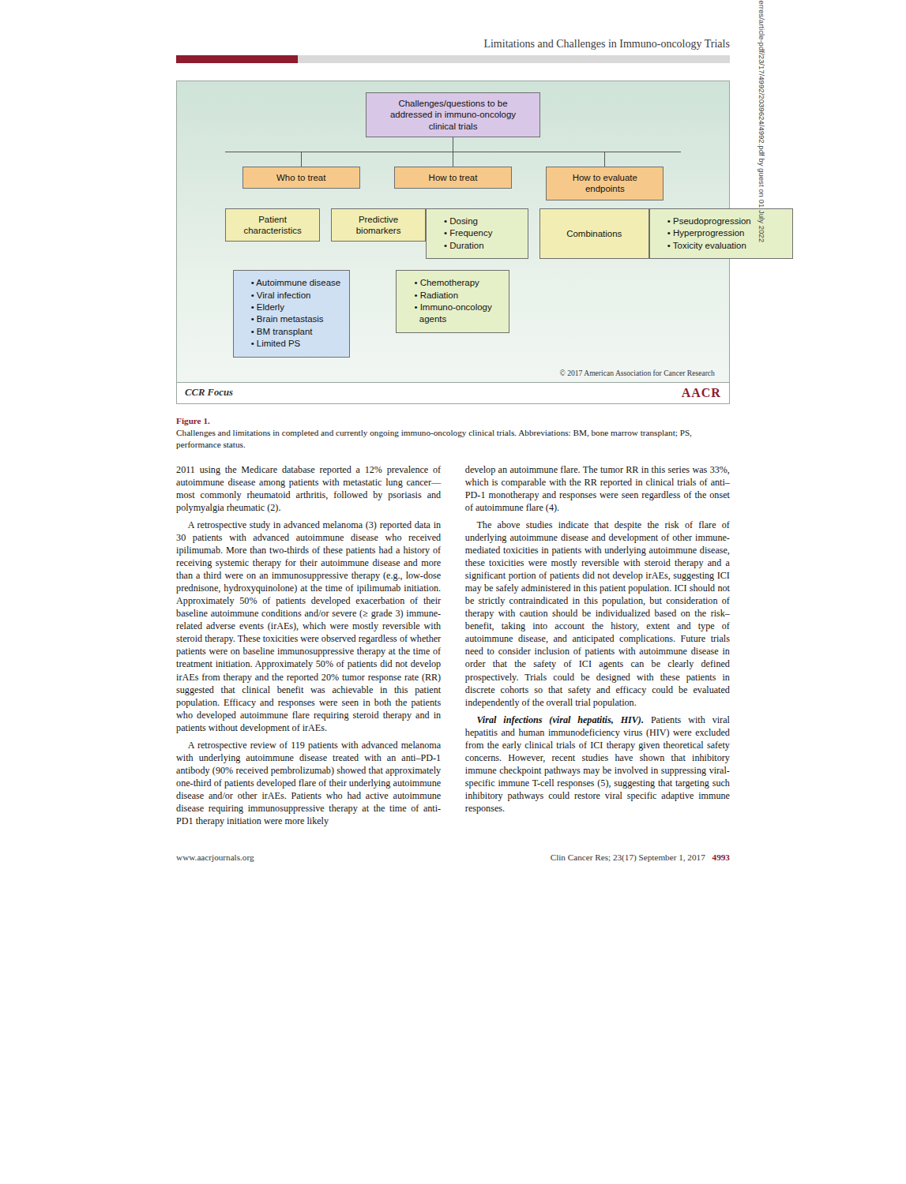Limitations and Challenges in Immuno-oncology Trials
Challenges/questions to be
addressed in immuno-oncology
clinical trials
Who to treat
How to treat
How to evaluate endpoints
Patient
characteristics
Predictive
biomarkers
Dosing
Frequency
Duration
Combinations
Pseudoprogression
Hyperprogression
Toxicity evaluation
Autoimmune disease
Viral infection
Elderly
Brain metastasis
BM transplant
Limited PS
Chemotherapy
Radiation
Immuno-oncology
agents
© 2017 American Association for Cancer Research
CCR Focus
AACR
Figure 1.
Challenges and limitations in completed and currently ongoing immuno-oncology clinical trials. Abbreviations: BM, bone marrow transplant; PS, performance status.
2011 using the Medicare database reported a 12% prevalence of autoimmune disease among patients with metastatic lung cancer—most commonly rheumatoid arthritis, followed by psoriasis and polymyalgia rheumatic (2).
A retrospective study in advanced melanoma (3) reported data in 30 patients with advanced autoimmune disease who received ipilimumab. More than two-thirds of these patients had a history of receiving systemic therapy for their autoimmune disease and more than a third were on an immunosuppressive therapy (e.g., low-dose prednisone, hydroxyquinolone) at the time of ipilimumab initiation. Approximately 50% of patients developed exacerbation of their baseline autoimmune conditions and/or severe (≥ grade 3) immune-related adverse events (irAEs), which were mostly reversible with steroid therapy. These toxicities were observed regardless of whether patients were on baseline immunosuppressive therapy at the time of treatment initiation. Approximately 50% of patients did not develop irAEs from therapy and the reported 20% tumor response rate (RR) suggested that clinical benefit was achievable in this patient population. Efficacy and responses were seen in both the patients who developed autoimmune flare requiring steroid therapy and in patients without development of irAEs.
A retrospective review of 119 patients with advanced melanoma with underlying autoimmune disease treated with an anti–PD-1 antibody (90% received pembrolizumab) showed that approximately one-third of patients developed flare of their underlying autoimmune disease and/or other irAEs. Patients who had active autoimmune disease requiring immunosuppressive therapy at the time of anti-PD1 therapy initiation were more likely
develop an autoimmune flare. The tumor RR in this series was 33%, which is comparable with the RR reported in clinical trials of anti–PD-1 monotherapy and responses were seen regardless of the onset of autoimmune flare (4).
The above studies indicate that despite the risk of flare of underlying autoimmune disease and development of other immune-mediated toxicities in patients with underlying autoimmune disease, these toxicities were mostly reversible with steroid therapy and a significant portion of patients did not develop irAEs, suggesting ICI may be safely administered in this patient population. ICI should not be strictly contraindicated in this population, but consideration of therapy with caution should be individualized based on the risk–benefit, taking into account the history, extent and type of autoimmune disease, and anticipated complications. Future trials need to consider inclusion of patients with autoimmune disease in order that the safety of ICI agents can be clearly defined prospectively. Trials could be designed with these patients in discrete cohorts so that safety and efficacy could be evaluated independently of the overall trial population.
Viral infections (viral hepatitis, HIV). Patients with viral hepatitis and human immunodeficiency virus (HIV) were excluded from the early clinical trials of ICI therapy given theoretical safety concerns. However, recent studies have shown that inhibitory immune checkpoint pathways may be involved in suppressing viral-specific immune T-cell responses (5), suggesting that targeting such inhibitory pathways could restore viral specific adaptive immune responses.
www.aacrjournals.org
Clin Cancer Res; 23(17) September 1, 2017 4993
Downloaded from http://aacrjournals.org/clincancerres/article-pdf/23/17/4992/2039624/4992.pdf by guest on 01 July 2022